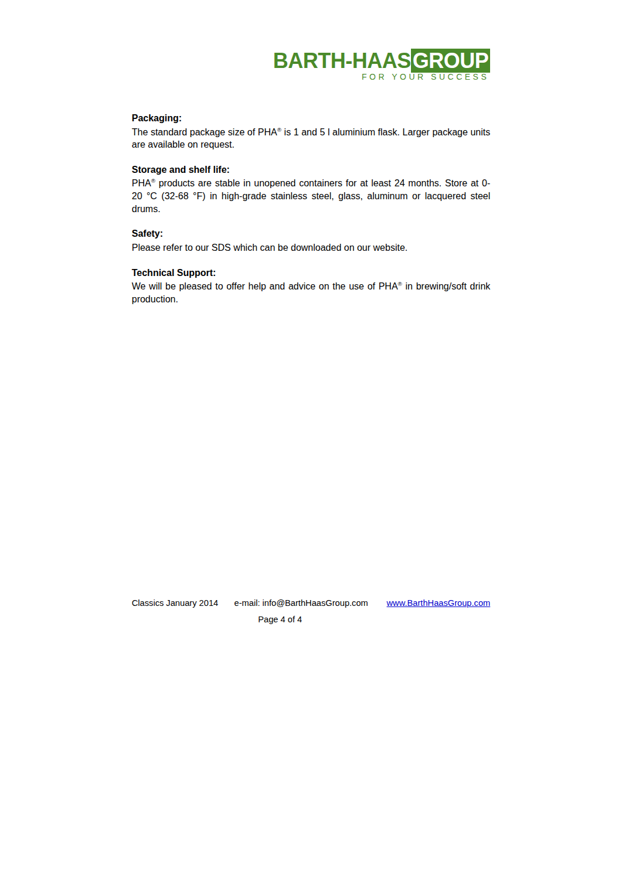BARTH-HAAS GROUP
FOR YOUR SUCCESS
Packaging:
The standard package size of PHA® is 1 and 5 l aluminium flask. Larger package units are available on request.
Storage and shelf life:
PHA® products are stable in unopened containers for at least 24 months. Store at 0-20 °C (32-68 °F) in high-grade stainless steel, glass, aluminum or lacquered steel drums.
Safety:
Please refer to our SDS which can be downloaded on our website.
Technical Support:
We will be pleased to offer help and advice on the use of PHA® in brewing/soft drink production.
Classics January 2014
e-mail: info@BarthHaasGroup.com
www.BarthHaasGroup.com
Page 4 of 4